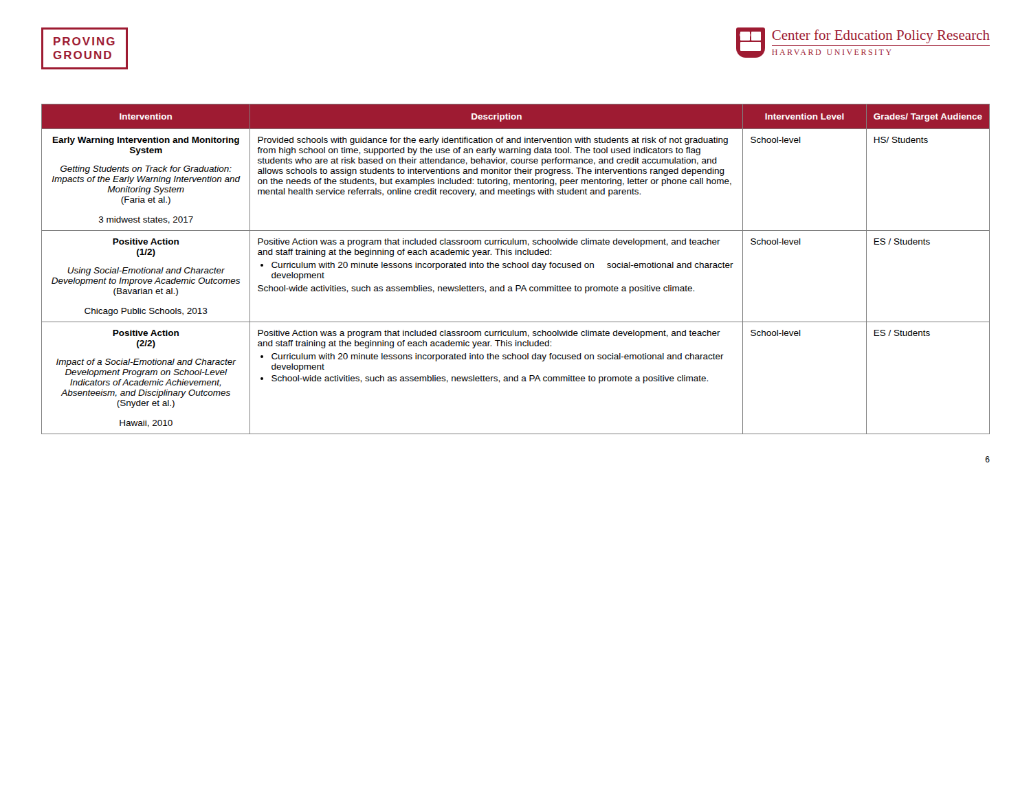PROVING
GROUND
Center for Education Policy Research
HARVARD UNIVERSITY
| Intervention | Description | Intervention Level | Grades/ Target Audience |
| --- | --- | --- | --- |
| Early Warning Intervention and Monitoring System Getting Students on Track for Graduation: Impacts of the Early Warning Intervention and Monitoring System (Faria et al.) 3 midwest states, 2017 | Provided schools with guidance for the early identification of and intervention with students at risk of not graduating from high school on time, supported by the use of an early warning data tool. The tool used indicators to flag students who are at risk based on their attendance, behavior, course performance, and credit accumulation, and allows schools to assign students to interventions and monitor their progress. The interventions ranged depending on the needs of the students, but examples included: tutoring, mentoring, peer mentoring, letter or phone call home, mental health service referrals, online credit recovery, and meetings with student and parents. | School-level | HS/ Students |
| Positive Action (1/2) Using Social-Emotional and Character Development to Improve Academic Outcomes (Bavarian et al.) Chicago Public Schools, 2013 | Positive Action was a program that included classroom curriculum, schoolwide climate development, and teacher and staff training at the beginning of each academic year. This included: Curriculum with 20 minute lessons incorporated into the school day focused on social-emotional and character development School-wide activities, such as assemblies, newsletters, and a PA committee to promote a positive climate. | School-level | ES / Students |
| Positive Action (2/2) Impact of a Social-Emotional and Character Development Program on School-Level Indicators of Academic Achievement, Absenteeism, and Disciplinary Outcomes (Snyder et al.) Hawaii, 2010 | Positive Action was a program that included classroom curriculum, schoolwide climate development, and teacher and staff training at the beginning of each academic year. This included: Curriculum with 20 minute lessons incorporated into the school day focused on social-emotional and character development School-wide activities, such as assemblies, newsletters, and a PA committee to promote a positive climate. | School-level | ES / Students |
6